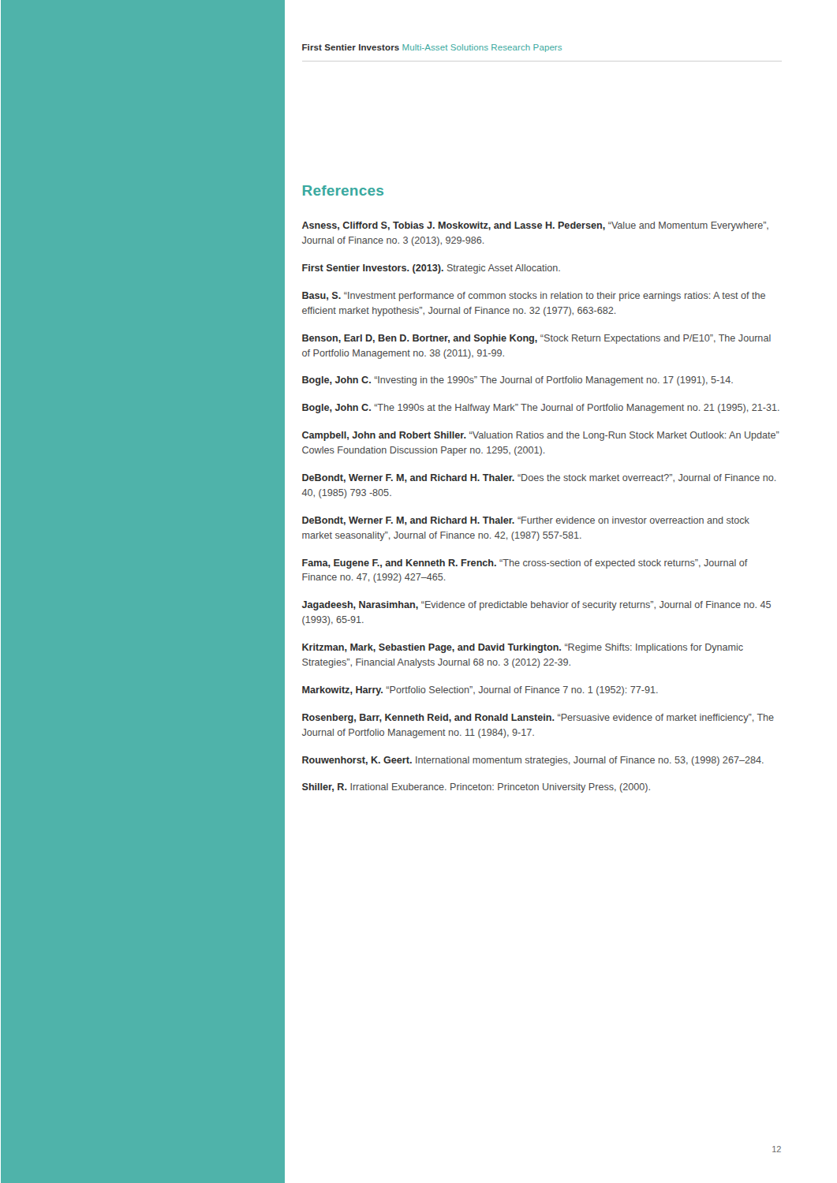First Sentier Investors Multi-Asset Solutions Research Papers
References
Asness, Clifford S, Tobias J. Moskowitz, and Lasse H. Pedersen, “Value and Momentum Everywhere”, Journal of Finance no. 3 (2013), 929-986.
First Sentier Investors. (2013). Strategic Asset Allocation.
Basu, S. “Investment performance of common stocks in relation to their price earnings ratios: A test of the efficient market hypothesis”, Journal of Finance no. 32 (1977), 663-682.
Benson, Earl D, Ben D. Bortner, and Sophie Kong, “Stock Return Expectations and P/E10”, The Journal of Portfolio Management no. 38 (2011), 91-99.
Bogle, John C. “Investing in the 1990s” The Journal of Portfolio Management no. 17 (1991), 5-14.
Bogle, John C. “The 1990s at the Halfway Mark” The Journal of Portfolio Management no. 21 (1995), 21-31.
Campbell, John and Robert Shiller. “Valuation Ratios and the Long-Run Stock Market Outlook: An Update” Cowles Foundation Discussion Paper no. 1295, (2001).
DeBondt, Werner F. M, and Richard H. Thaler. “Does the stock market overreact?”, Journal of Finance no. 40, (1985) 793 -805.
DeBondt, Werner F. M, and Richard H. Thaler. “Further evidence on investor overreaction and stock market seasonality”, Journal of Finance no. 42, (1987) 557-581.
Fama, Eugene F., and Kenneth R. French. “The cross-section of expected stock returns”, Journal of Finance no. 47, (1992) 427–465.
Jagadeesh, Narasimhan, “Evidence of predictable behavior of security returns”, Journal of Finance no. 45 (1993), 65-91.
Kritzman, Mark, Sebastien Page, and David Turkington. “Regime Shifts: Implications for Dynamic Strategies”, Financial Analysts Journal 68 no. 3 (2012) 22-39.
Markowitz, Harry. “Portfolio Selection”, Journal of Finance 7 no. 1 (1952): 77-91.
Rosenberg, Barr, Kenneth Reid, and Ronald Lanstein. “Persuasive evidence of market inefficiency”, The Journal of Portfolio Management no. 11 (1984), 9-17.
Rouwenhorst, K. Geert. International momentum strategies, Journal of Finance no. 53, (1998) 267–284.
Shiller, R. Irrational Exuberance. Princeton: Princeton University Press, (2000).
12